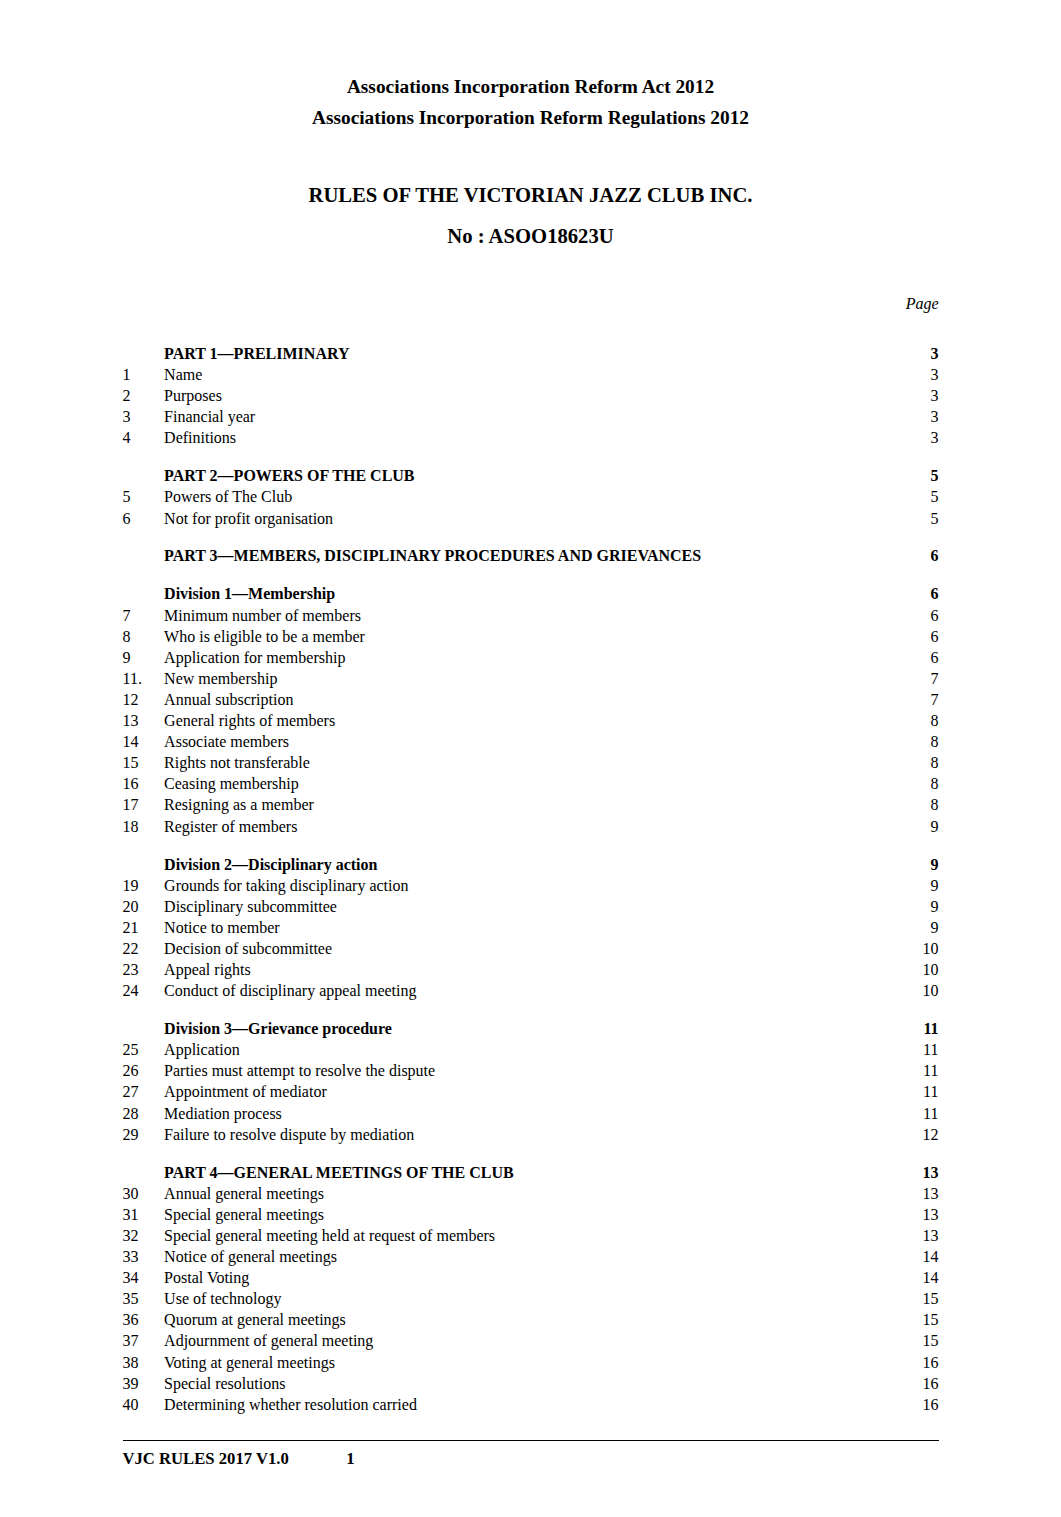Associations Incorporation Reform Act 2012
Associations Incorporation Reform Regulations 2012
RULES OF THE VICTORIAN JAZZ CLUB INC.
No : ASOO18623U
Page
| | PART 1—PRELIMINARY | 3 |
| 1 | Name | 3 |
| 2 | Purposes | 3 |
| 3 | Financial year | 3 |
| 4 | Definitions | 3 |
| | PART 2—POWERS OF THE CLUB | 5 |
| 5 | Powers of The Club | 5 |
| 6 | Not for profit organisation | 5 |
| | PART 3—MEMBERS, DISCIPLINARY PROCEDURES AND GRIEVANCES | 6 |
| | Division 1—Membership | 6 |
| 7 | Minimum number of members | 6 |
| 8 | Who is eligible to be a member | 6 |
| 9 | Application for membership | 6 |
| 11. | New membership | 7 |
| 12 | Annual subscription | 7 |
| 13 | General rights of members | 8 |
| 14 | Associate members | 8 |
| 15 | Rights not transferable | 8 |
| 16 | Ceasing membership | 8 |
| 17 | Resigning as a member | 8 |
| 18 | Register of members | 9 |
| | Division 2—Disciplinary action | 9 |
| 19 | Grounds for taking disciplinary action | 9 |
| 20 | Disciplinary subcommittee | 9 |
| 21 | Notice to member | 9 |
| 22 | Decision of subcommittee | 10 |
| 23 | Appeal rights | 10 |
| 24 | Conduct of disciplinary appeal meeting | 10 |
| | Division 3—Grievance procedure | 11 |
| 25 | Application | 11 |
| 26 | Parties must attempt to resolve the dispute | 11 |
| 27 | Appointment of mediator | 11 |
| 28 | Mediation process | 11 |
| 29 | Failure to resolve dispute by mediation | 12 |
| | PART 4—GENERAL MEETINGS OF THE CLUB | 13 |
| 30 | Annual general meetings | 13 |
| 31 | Special general meetings | 13 |
| 32 | Special general meeting held at request of members | 13 |
| 33 | Notice of general meetings | 14 |
| 34 | Postal Voting | 14 |
| 35 | Use of technology | 15 |
| 36 | Quorum at general meetings | 15 |
| 37 | Adjournment of general meeting | 15 |
| 38 | Voting at general meetings | 16 |
| 39 | Special resolutions | 16 |
| 40 | Determining whether resolution carried | 16 |
VJC RULES 2017 V1.0 1